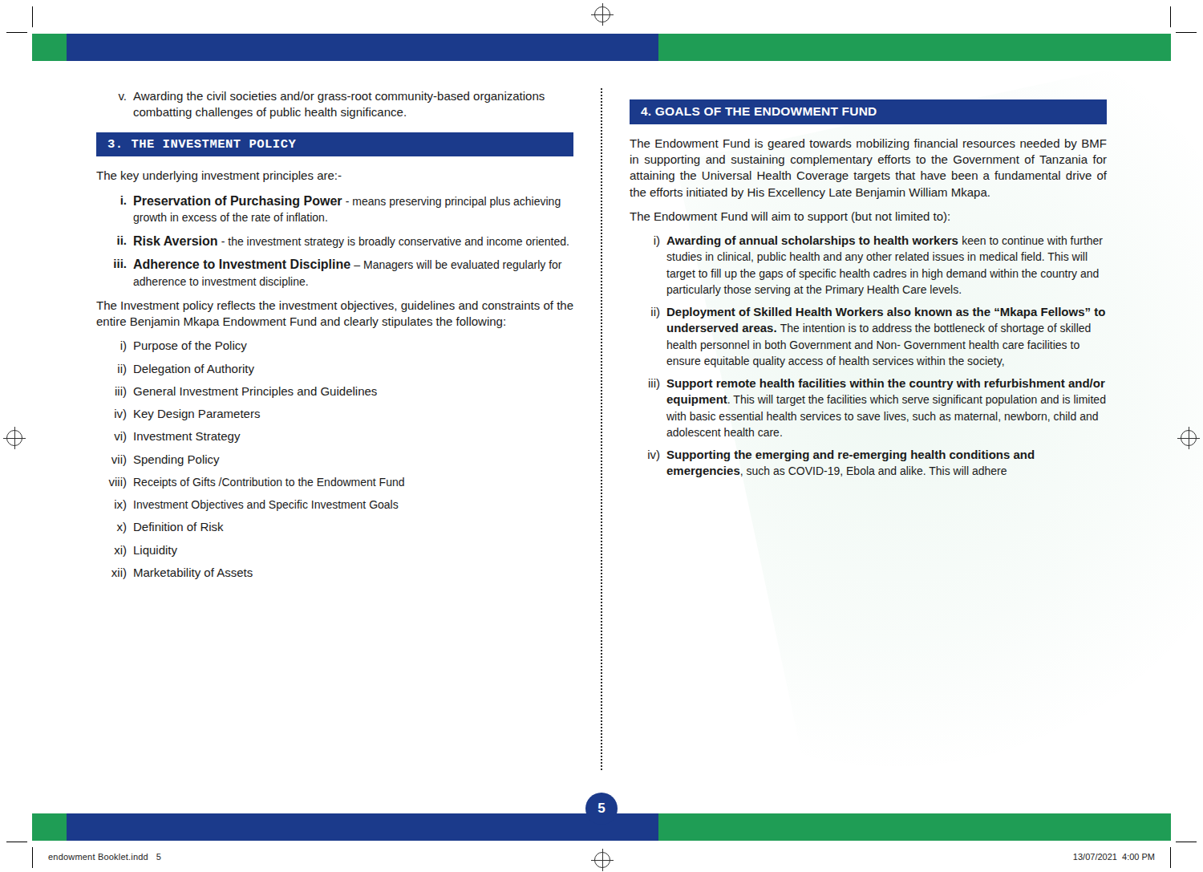v. Awarding the civil societies and/or grass-root community-based organizations combatting challenges of public health significance.
3. THE INVESTMENT POLICY
The key underlying investment principles are:-
i. Preservation of Purchasing Power - means preserving principal plus achieving growth in excess of the rate of inflation.
ii. Risk Aversion - the investment strategy is broadly conservative and income oriented.
iii. Adherence to Investment Discipline – Managers will be evaluated regularly for adherence to investment discipline.
The Investment policy reflects the investment objectives, guidelines and constraints of the entire Benjamin Mkapa Endowment Fund and clearly stipulates the following:
i) Purpose of the Policy
ii) Delegation of Authority
iii) General Investment Principles and Guidelines
iv) Key Design Parameters
vi) Investment Strategy
vii) Spending Policy
viii) Receipts of Gifts /Contribution to the Endowment Fund
ix) Investment Objectives and Specific Investment Goals
x) Definition of Risk
xi) Liquidity
xii) Marketability of Assets
4. GOALS OF THE ENDOWMENT FUND
The Endowment Fund is geared towards mobilizing financial resources needed by BMF in supporting and sustaining complementary efforts to the Government of Tanzania for attaining the Universal Health Coverage targets that have been a fundamental drive of the efforts initiated by His Excellency Late Benjamin William Mkapa.
The Endowment Fund will aim to support (but not limited to):
i) Awarding of annual scholarships to health workers keen to continue with further studies in clinical, public health and any other related issues in medical field. This will target to fill up the gaps of specific health cadres in high demand within the country and particularly those serving at the Primary Health Care levels.
ii) Deployment of Skilled Health Workers also known as the “Mkapa Fellows” to underserved areas. The intention is to address the bottleneck of shortage of skilled health personnel in both Government and Non- Government health care facilities to ensure equitable quality access of health services within the society,
iii) Support remote health facilities within the country with refurbishment and/or equipment. This will target the facilities which serve significant population and is limited with basic essential health services to save lives, such as maternal, newborn, child and adolescent health care.
iv) Supporting the emerging and re-emerging health conditions and emergencies, such as COVID-19, Ebola and alike. This will adhere
5
endowment Booklet.indd 5
13/07/2021 4:00 PM